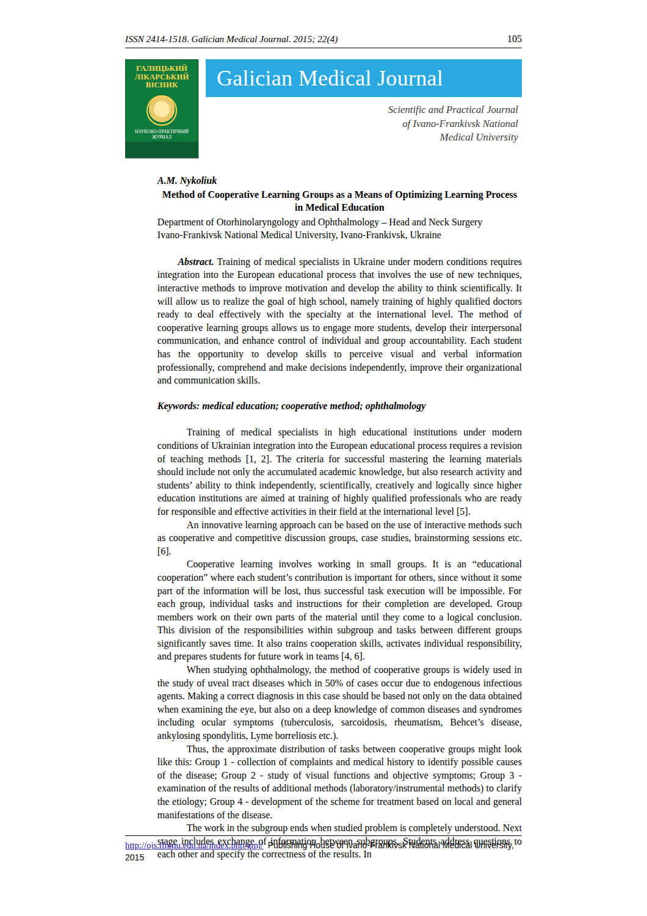ISSN 2414-1518. Galician Medical Journal. 2015; 22(4)
105
ГАЛИЦЬКИЙ
ЛІКАРСЬКИЙ
ВІСНИК
НАУКОВО-ПРАКТИЧНИЙ ЖУРНАЛ
Galician Medical Journal
Scientific and Practical Journal
of Ivano-Frankivsk National
Medical University
A.M. Nykoliuk
Method of Cooperative Learning Groups as a Means of Optimizing Learning Process in Medical Education
Department of Otorhinolaryngology and Ophthalmology – Head and Neck Surgery
Ivano-Frankivsk National Medical University, Ivano-Frankivsk, Ukraine
Abstract. Training of medical specialists in Ukraine under modern conditions requires integration into the European educational process that involves the use of new techniques, interactive methods to improve motivation and develop the ability to think scientifically. It will allow us to realize the goal of high school, namely training of highly qualified doctors ready to deal effectively with the specialty at the international level. The method of cooperative learning groups allows us to engage more students, develop their interpersonal communication, and enhance control of individual and group accountability. Each student has the opportunity to develop skills to perceive visual and verbal information professionally, comprehend and make decisions independently, improve their organizational and communication skills.
Keywords: medical education; cooperative method; ophthalmology
Training of medical specialists in high educational institutions under modern conditions of Ukrainian integration into the European educational process requires a revision of teaching methods [1, 2]. The criteria for successful mastering the learning materials should include not only the accumulated academic knowledge, but also research activity and students’ ability to think independently, scientifically, creatively and logically since higher education institutions are aimed at training of highly qualified professionals who are ready for responsible and effective activities in their field at the international level [5].
An innovative learning approach can be based on the use of interactive methods such as cooperative and competitive discussion groups, case studies, brainstorming sessions etc. [6].
Cooperative learning involves working in small groups. It is an “educational cooperation” where each student’s contribution is important for others, since without it some part of the information will be lost, thus successful task execution will be impossible. For each group, individual tasks and instructions for their completion are developed. Group members work on their own parts of the material until they come to a logical conclusion. This division of the responsibilities within subgroup and tasks between different groups significantly saves time. It also trains cooperation skills, activates individual responsibility, and prepares students for future work in teams [4, 6].
When studying ophthalmology, the method of cooperative groups is widely used in the study of uveal tract diseases which in 50% of cases occur due to endogenous infectious agents. Making a correct diagnosis in this case should be based not only on the data obtained when examining the eye, but also on a deep knowledge of common diseases and syndromes including ocular symptoms (tuberculosis, sarcoidosis, rheumatism, Behcet’s disease, ankylosing spondylitis, Lyme borreliosis etc.).
Thus, the approximate distribution of tasks between cooperative groups might look like this: Group 1 - collection of complaints and medical history to identify possible causes of the disease; Group 2 - study of visual functions and objective symptoms; Group 3 - examination of the results of additional methods (laboratory/instrumental methods) to clarify the etiology; Group 4 - development of the scheme for treatment based on local and general manifestations of the disease.
The work in the subgroup ends when studied problem is completely understood. Next stage includes exchange of information between subgroups. Students address questions to each other and specify the correctness of the results. In
http://ojs.ifnmu.edu.ua/index.php/gmj/ Publishing House of Ivano-Frankivsk National Medical University, 2015